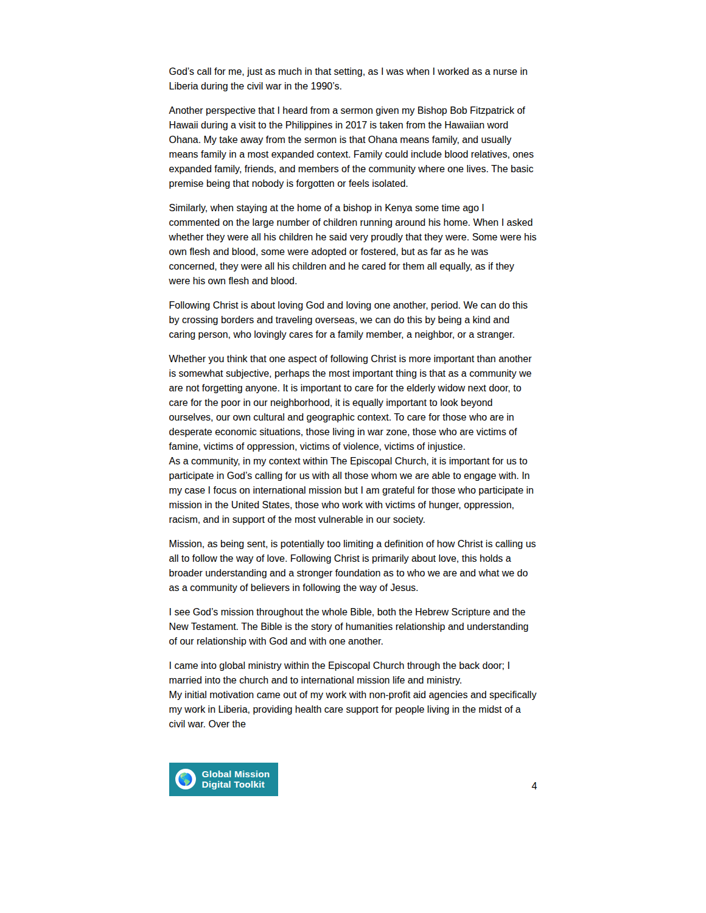God’s call for me, just as much in that setting, as I was when I worked as a nurse in Liberia during the civil war in the 1990’s.
Another perspective that I heard from a sermon given my Bishop Bob Fitzpatrick of Hawaii during a visit to the Philippines in 2017 is taken from the Hawaiian word Ohana. My take away from the sermon is that Ohana means family, and usually means family in a most expanded context. Family could include blood relatives, ones expanded family, friends, and members of the community where one lives. The basic premise being that nobody is forgotten or feels isolated.
Similarly, when staying at the home of a bishop in Kenya some time ago I commented on the large number of children running around his home. When I asked whether they were all his children he said very proudly that they were. Some were his own flesh and blood, some were adopted or fostered, but as far as he was concerned, they were all his children and he cared for them all equally, as if they were his own flesh and blood.
Following Christ is about loving God and loving one another, period. We can do this by crossing borders and traveling overseas, we can do this by being a kind and caring person, who lovingly cares for a family member, a neighbor, or a stranger.
Whether you think that one aspect of following Christ is more important than another is somewhat subjective, perhaps the most important thing is that as a community we are not forgetting anyone. It is important to care for the elderly widow next door, to care for the poor in our neighborhood, it is equally important to look beyond ourselves, our own cultural and geographic context. To care for those who are in desperate economic situations, those living in war zone, those who are victims of famine, victims of oppression, victims of violence, victims of injustice.
As a community, in my context within The Episcopal Church, it is important for us to participate in God’s calling for us with all those whom we are able to engage with. In my case I focus on international mission but I am grateful for those who participate in mission in the United States, those who work with victims of hunger, oppression, racism, and in support of the most vulnerable in our society.
Mission, as being sent, is potentially too limiting a definition of how Christ is calling us all to follow the way of love. Following Christ is primarily about love, this holds a broader understanding and a stronger foundation as to who we are and what we do as a community of believers in following the way of Jesus.
I see God’s mission throughout the whole Bible, both the Hebrew Scripture and the New Testament. The Bible is the story of humanities relationship and understanding of our relationship with God and with one another.
I came into global ministry within the Episcopal Church through the back door; I married into the church and to international mission life and ministry.
My initial motivation came out of my work with non-profit aid agencies and specifically my work in Liberia, providing health care support for people living in the midst of a civil war. Over the
🌎 Global Mission Digital Toolkit
4